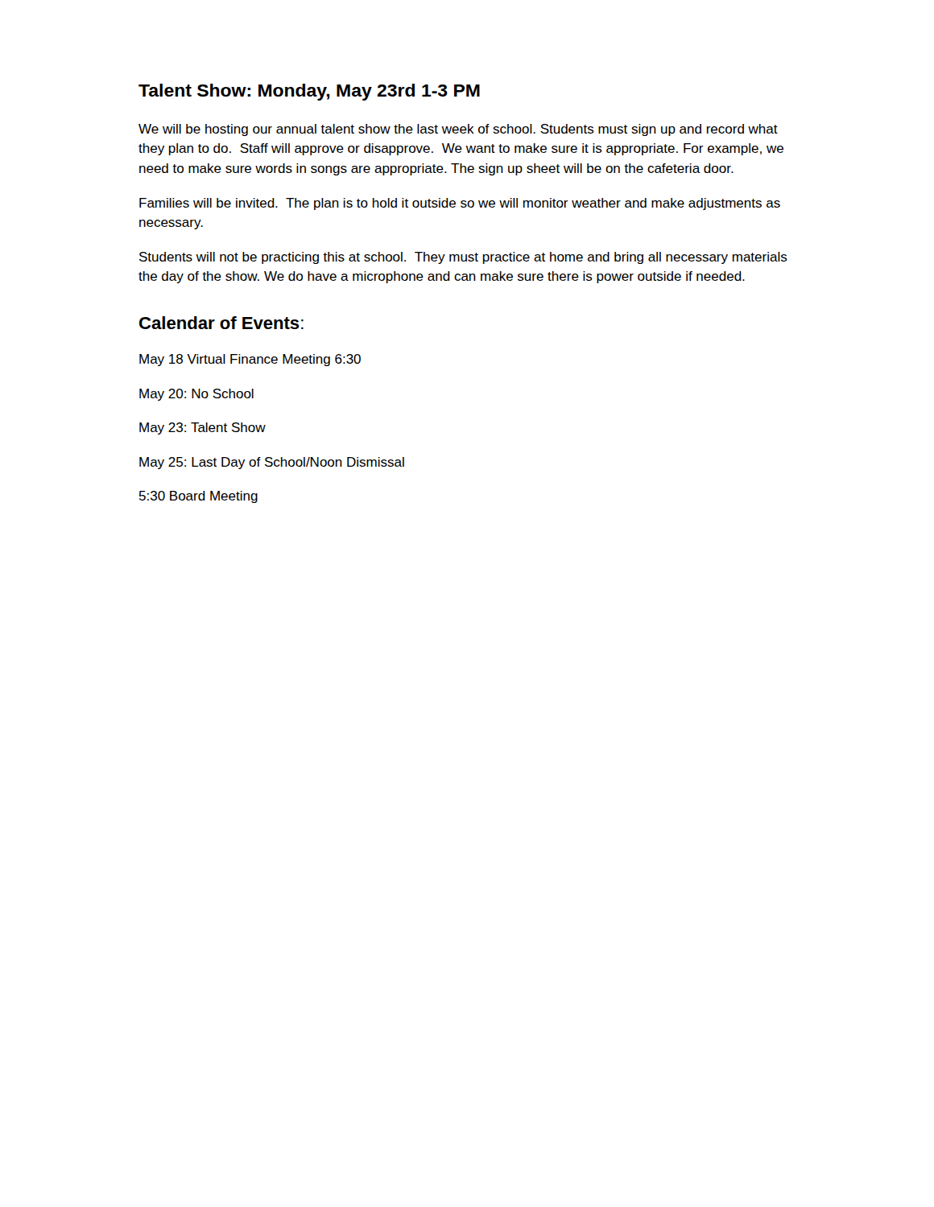Talent Show: Monday, May 23rd 1-3 PM
We will be hosting our annual talent show the last week of school. Students must sign up and record what they plan to do. Staff will approve or disapprove. We want to make sure it is appropriate. For example, we need to make sure words in songs are appropriate. The sign up sheet will be on the cafeteria door.
Families will be invited. The plan is to hold it outside so we will monitor weather and make adjustments as necessary.
Students will not be practicing this at school. They must practice at home and bring all necessary materials the day of the show. We do have a microphone and can make sure there is power outside if needed.
Calendar of Events:
May 18 Virtual Finance Meeting 6:30
May 20: No School
May 23: Talent Show
May 25: Last Day of School/Noon Dismissal
5:30 Board Meeting